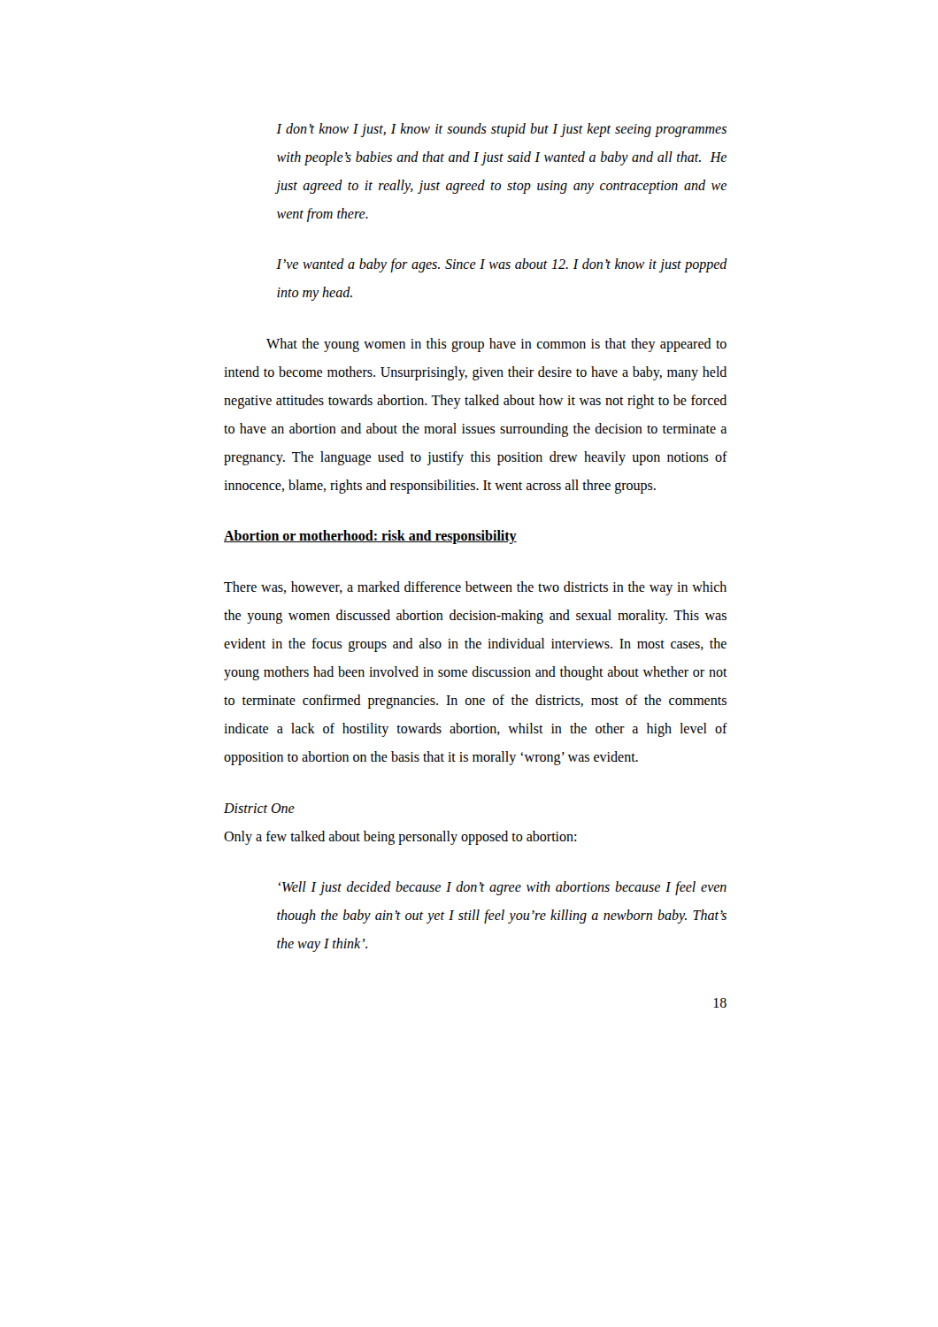I don’t know I just, I know it sounds stupid but I just kept seeing programmes with people’s babies and that and I just said I wanted a baby and all that. He just agreed to it really, just agreed to stop using any contraception and we went from there.
I’ve wanted a baby for ages. Since I was about 12. I don’t know it just popped into my head.
What the young women in this group have in common is that they appeared to intend to become mothers. Unsurprisingly, given their desire to have a baby, many held negative attitudes towards abortion. They talked about how it was not right to be forced to have an abortion and about the moral issues surrounding the decision to terminate a pregnancy. The language used to justify this position drew heavily upon notions of innocence, blame, rights and responsibilities. It went across all three groups.
Abortion or motherhood: risk and responsibility
There was, however, a marked difference between the two districts in the way in which the young women discussed abortion decision-making and sexual morality. This was evident in the focus groups and also in the individual interviews. In most cases, the young mothers had been involved in some discussion and thought about whether or not to terminate confirmed pregnancies. In one of the districts, most of the comments indicate a lack of hostility towards abortion, whilst in the other a high level of opposition to abortion on the basis that it is morally ‘wrong’ was evident.
District One
Only a few talked about being personally opposed to abortion:
‘Well I just decided because I don’t agree with abortions because I feel even though the baby ain’t out yet I still feel you’re killing a newborn baby. That’s the way I think’.
18